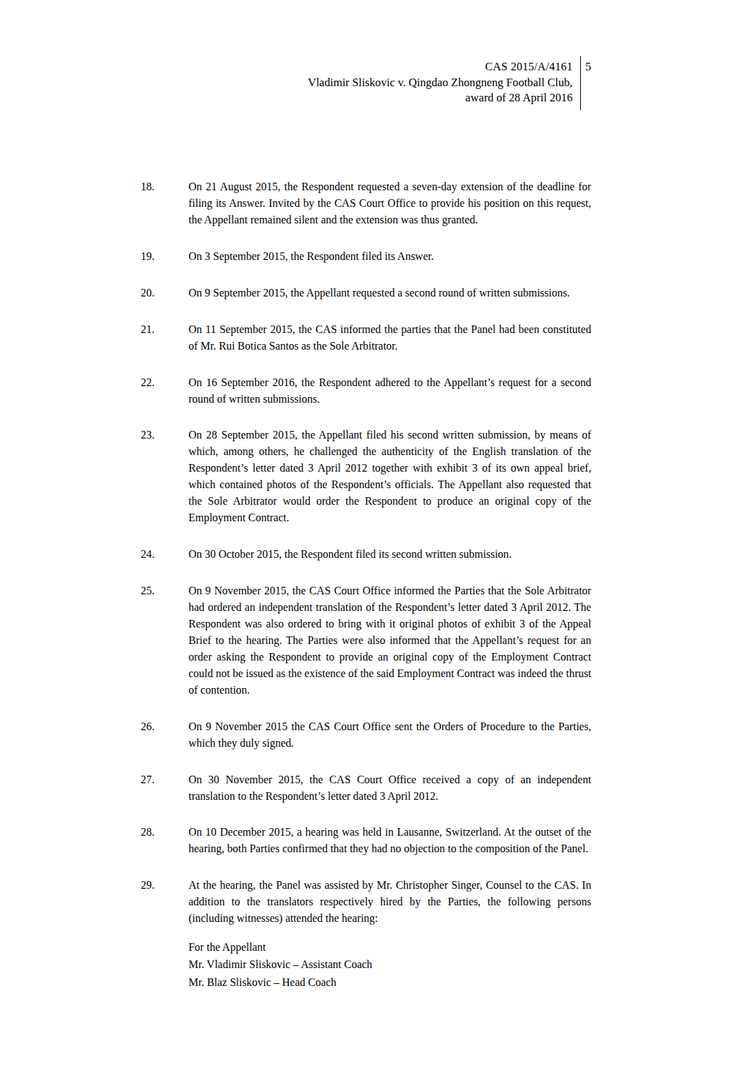5 CAS 2015/A/4161 Vladimir Sliskovic v. Qingdao Zhongneng Football Club, award of 28 April 2016
18. On 21 August 2015, the Respondent requested a seven-day extension of the deadline for filing its Answer. Invited by the CAS Court Office to provide his position on this request, the Appellant remained silent and the extension was thus granted.
19. On 3 September 2015, the Respondent filed its Answer.
20. On 9 September 2015, the Appellant requested a second round of written submissions.
21. On 11 September 2015, the CAS informed the parties that the Panel had been constituted of Mr. Rui Botica Santos as the Sole Arbitrator.
22. On 16 September 2016, the Respondent adhered to the Appellant’s request for a second round of written submissions.
23. On 28 September 2015, the Appellant filed his second written submission, by means of which, among others, he challenged the authenticity of the English translation of the Respondent’s letter dated 3 April 2012 together with exhibit 3 of its own appeal brief, which contained photos of the Respondent’s officials. The Appellant also requested that the Sole Arbitrator would order the Respondent to produce an original copy of the Employment Contract.
24. On 30 October 2015, the Respondent filed its second written submission.
25. On 9 November 2015, the CAS Court Office informed the Parties that the Sole Arbitrator had ordered an independent translation of the Respondent’s letter dated 3 April 2012. The Respondent was also ordered to bring with it original photos of exhibit 3 of the Appeal Brief to the hearing. The Parties were also informed that the Appellant’s request for an order asking the Respondent to provide an original copy of the Employment Contract could not be issued as the existence of the said Employment Contract was indeed the thrust of contention.
26. On 9 November 2015 the CAS Court Office sent the Orders of Procedure to the Parties, which they duly signed.
27. On 30 November 2015, the CAS Court Office received a copy of an independent translation to the Respondent’s letter dated 3 April 2012.
28. On 10 December 2015, a hearing was held in Lausanne, Switzerland. At the outset of the hearing, both Parties confirmed that they had no objection to the composition of the Panel.
29. At the hearing, the Panel was assisted by Mr. Christopher Singer, Counsel to the CAS. In addition to the translators respectively hired by the Parties, the following persons (including witnesses) attended the hearing:
For the Appellant
Mr. Vladimir Sliskovic – Assistant Coach
Mr. Blaz Sliskovic – Head Coach